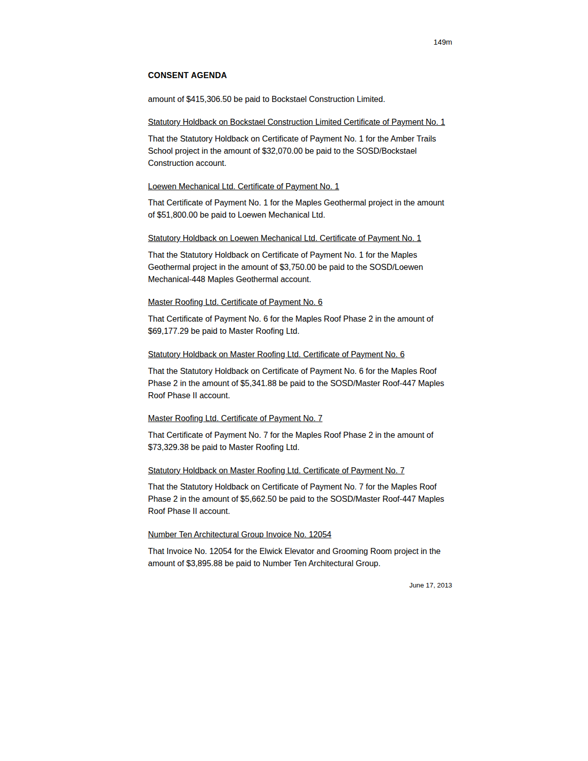149m
CONSENT AGENDA
amount of $415,306.50 be paid to Bockstael Construction Limited.
Statutory Holdback on Bockstael Construction Limited Certificate of Payment No. 1
That the Statutory Holdback on Certificate of Payment No. 1 for the Amber Trails School project in the amount of $32,070.00 be paid to the SOSD/Bockstael Construction account.
Loewen Mechanical Ltd. Certificate of Payment No. 1
That Certificate of Payment No. 1 for the Maples Geothermal project in the amount of $51,800.00 be paid to Loewen Mechanical Ltd.
Statutory Holdback on Loewen Mechanical Ltd. Certificate of Payment No. 1
That the Statutory Holdback on Certificate of Payment No. 1 for the Maples Geothermal project in the amount of $3,750.00 be paid to the SOSD/Loewen Mechanical-448 Maples Geothermal account.
Master Roofing Ltd. Certificate of Payment No. 6
That Certificate of Payment No. 6 for the Maples Roof Phase 2 in the amount of $69,177.29 be paid to Master Roofing Ltd.
Statutory Holdback on Master Roofing Ltd. Certificate of Payment No. 6
That the Statutory Holdback on Certificate of Payment No. 6 for the Maples Roof Phase 2 in the amount of $5,341.88 be paid to the SOSD/Master Roof-447 Maples Roof Phase II account.
Master Roofing Ltd. Certificate of Payment No. 7
That Certificate of Payment No. 7 for the Maples Roof Phase 2 in the amount of $73,329.38 be paid to Master Roofing Ltd.
Statutory Holdback on Master Roofing Ltd. Certificate of Payment No. 7
That the Statutory Holdback on Certificate of Payment No. 7 for the Maples Roof Phase 2 in the amount of $5,662.50 be paid to the SOSD/Master Roof-447 Maples Roof Phase II account.
Number Ten Architectural Group Invoice No. 12054
That Invoice No. 12054 for the Elwick Elevator and Grooming Room project in the amount of $3,895.88 be paid to Number Ten Architectural Group.
June 17, 2013